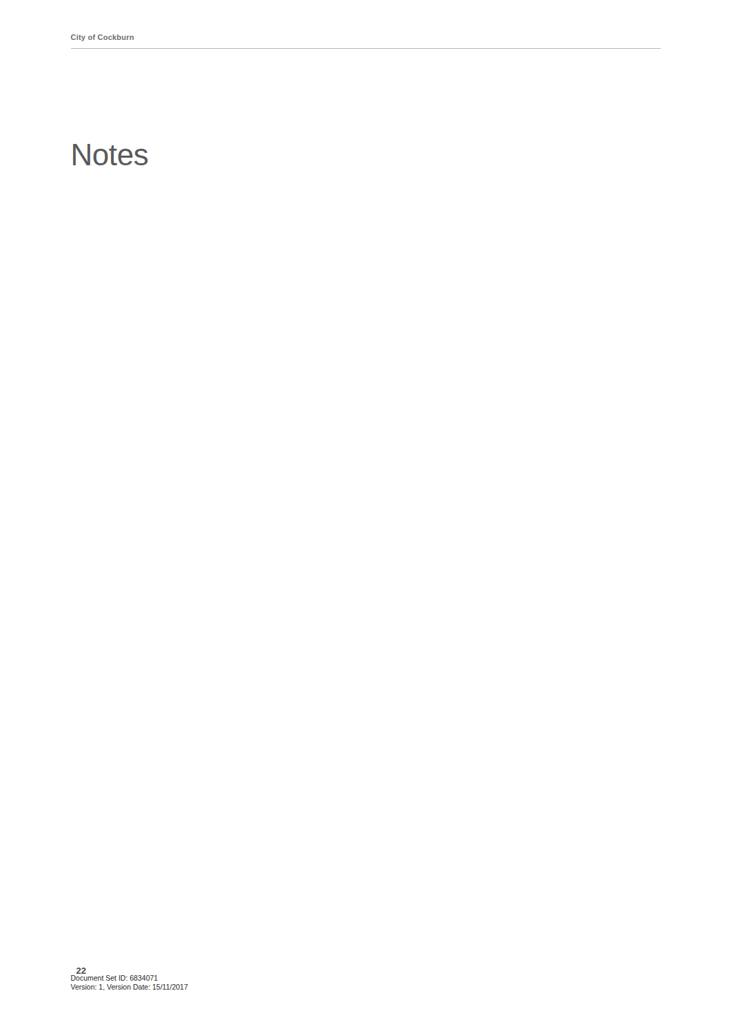City of Cockburn
Notes
22
Document Set ID: 6834071
Version: 1, Version Date: 15/11/2017